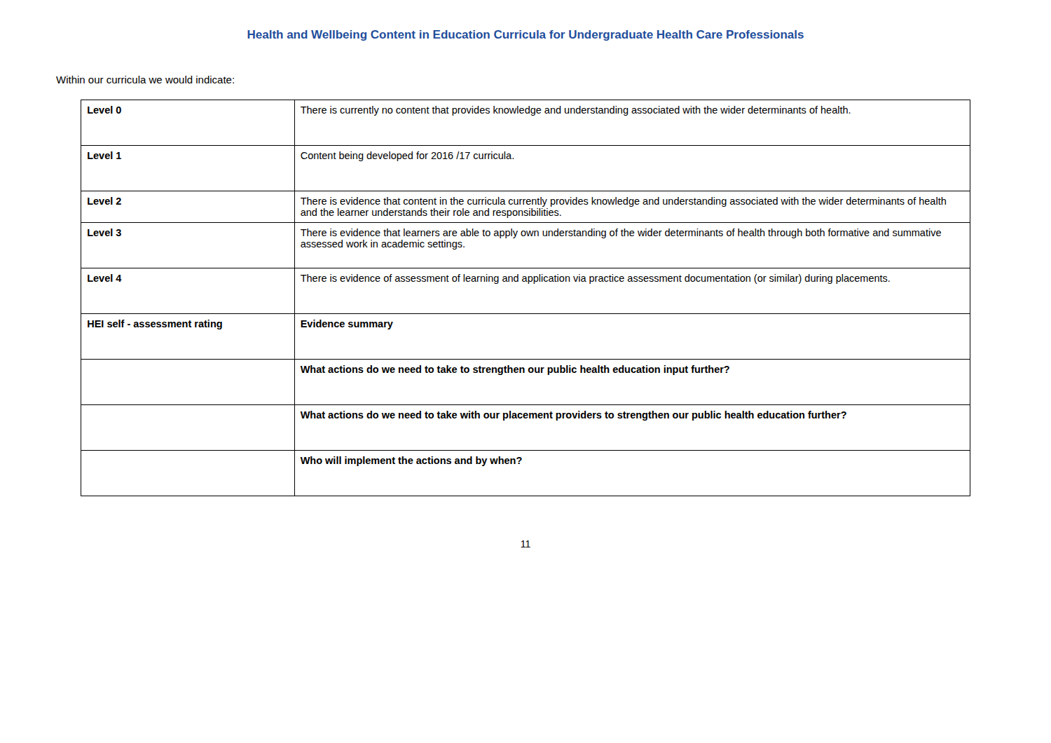Health and Wellbeing Content in Education Curricula for Undergraduate Health Care Professionals
Within our curricula we would indicate:
| Level 0 | There is currently no content that provides knowledge and understanding associated with the wider determinants of health. |
| Level 1 | Content being developed for 2016 /17 curricula. |
| Level 2 | There is evidence that content in the curricula currently provides knowledge and understanding associated with the wider determinants of health and the learner understands their role and responsibilities. |
| Level 3 | There is evidence that learners are able to apply own understanding of the wider determinants of health through both formative and summative assessed work in academic settings. |
| Level 4 | There is evidence of assessment of learning and application via practice assessment documentation (or similar) during placements. |
| HEI self - assessment rating | Evidence summary |
| | What actions do we need to take to strengthen our public health education input further? |
| | What actions do we need to take with our placement providers to strengthen our public health education further? |
| | Who will implement the actions and by when? |
11